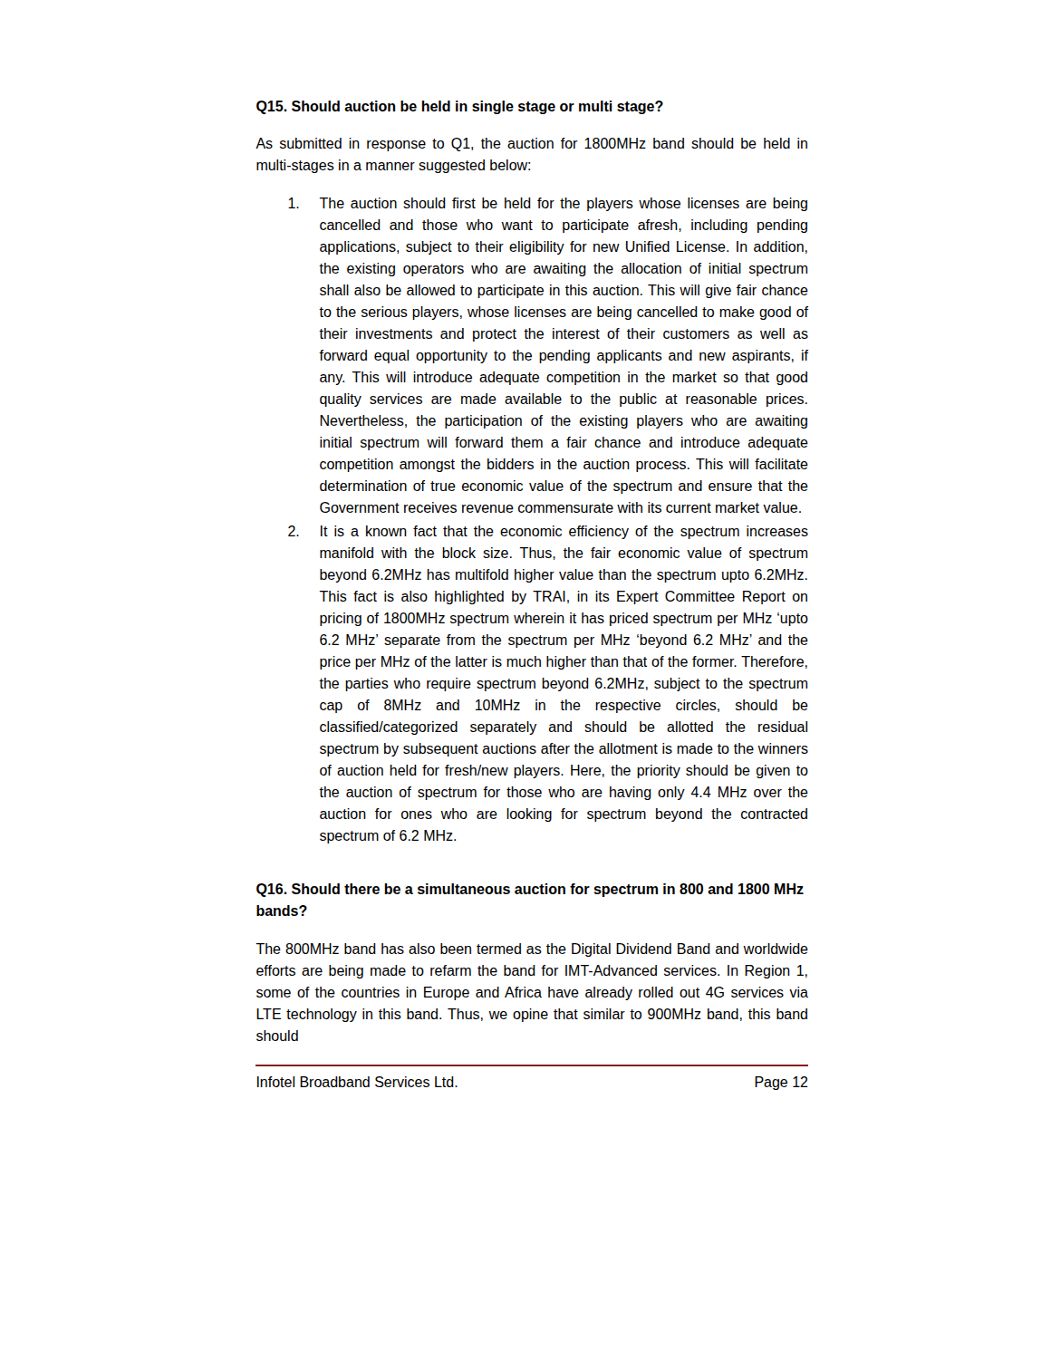Q15. Should auction be held in single stage or multi stage?
As submitted in response to Q1, the auction for 1800MHz band should be held in multi-stages in a manner suggested below:
The auction should first be held for the players whose licenses are being cancelled and those who want to participate afresh, including pending applications, subject to their eligibility for new Unified License. In addition, the existing operators who are awaiting the allocation of initial spectrum shall also be allowed to participate in this auction. This will give fair chance to the serious players, whose licenses are being cancelled to make good of their investments and protect the interest of their customers as well as forward equal opportunity to the pending applicants and new aspirants, if any. This will introduce adequate competition in the market so that good quality services are made available to the public at reasonable prices. Nevertheless, the participation of the existing players who are awaiting initial spectrum will forward them a fair chance and introduce adequate competition amongst the bidders in the auction process. This will facilitate determination of true economic value of the spectrum and ensure that the Government receives revenue commensurate with its current market value.
It is a known fact that the economic efficiency of the spectrum increases manifold with the block size. Thus, the fair economic value of spectrum beyond 6.2MHz has multifold higher value than the spectrum upto 6.2MHz. This fact is also highlighted by TRAI, in its Expert Committee Report on pricing of 1800MHz spectrum wherein it has priced spectrum per MHz ‘upto 6.2 MHz’ separate from the spectrum per MHz ‘beyond 6.2 MHz’ and the price per MHz of the latter is much higher than that of the former. Therefore, the parties who require spectrum beyond 6.2MHz, subject to the spectrum cap of 8MHz and 10MHz in the respective circles, should be classified/categorized separately and should be allotted the residual spectrum by subsequent auctions after the allotment is made to the winners of auction held for fresh/new players. Here, the priority should be given to the auction of spectrum for those who are having only 4.4 MHz over the auction for ones who are looking for spectrum beyond the contracted spectrum of 6.2 MHz.
Q16. Should there be a simultaneous auction for spectrum in 800 and 1800 MHz bands?
The 800MHz band has also been termed as the Digital Dividend Band and worldwide efforts are being made to refarm the band for IMT-Advanced services. In Region 1, some of the countries in Europe and Africa have already rolled out 4G services via LTE technology in this band. Thus, we opine that similar to 900MHz band, this band should
Infotel Broadband Services Ltd. Page 12